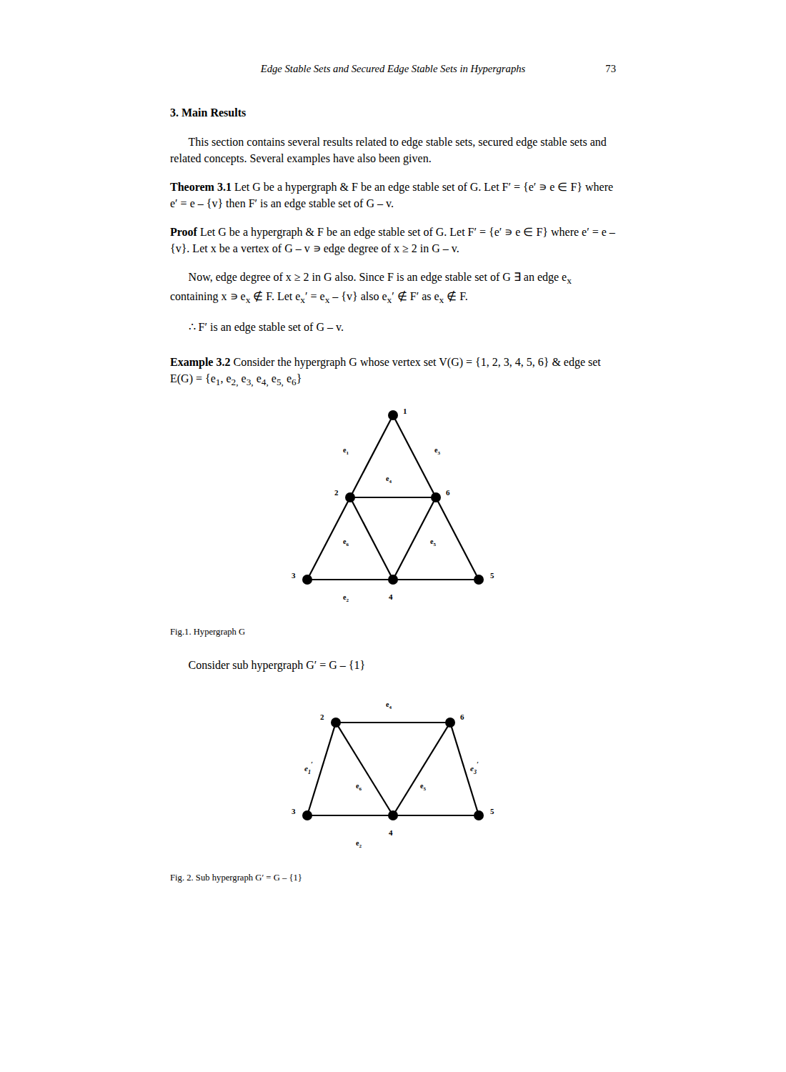Edge Stable Sets and Secured Edge Stable Sets in Hypergraphs 73
3. Main Results
This section contains several results related to edge stable sets, secured edge stable sets and related concepts. Several examples have also been given.
Theorem 3.1 Let G be a hypergraph & F be an edge stable set of G. Let F′ = {e′ ∍ e ∈ F} where e′ = e – {v} then F′ is an edge stable set of G – v.
Proof Let G be a hypergraph & F be an edge stable set of G. Let F′ = {e′ ∍ e ∈ F} where e′ = e – {v}. Let x be a vertex of G – v ∍ edge degree of x ≥ 2 in G – v.
Now, edge degree of x ≥ 2 in G also. Since F is an edge stable set of G ∃ an edge ex containing x ∍ ex ∉ F. Let ex′ = ex – {v} also ex′ ∉ F′ as ex ∉ F.
∴ F′ is an edge stable set of G – v.
Example 3.2 Consider the hypergraph G whose vertex set V(G) = {1, 2, 3, 4, 5, 6} & edge set E(G) = {e1, e2, e3, e4, e5, e6}
1 2 6 3 4 5 e1 e3 e4 e6 e5 e2
Fig.1. Hypergraph G
Consider sub hypergraph G′ = G – {1}
2 6 3 4 5 e4 e1′ e3′ e6 e5 e2
Fig. 2. Sub hypergraph G′ = G – {1}